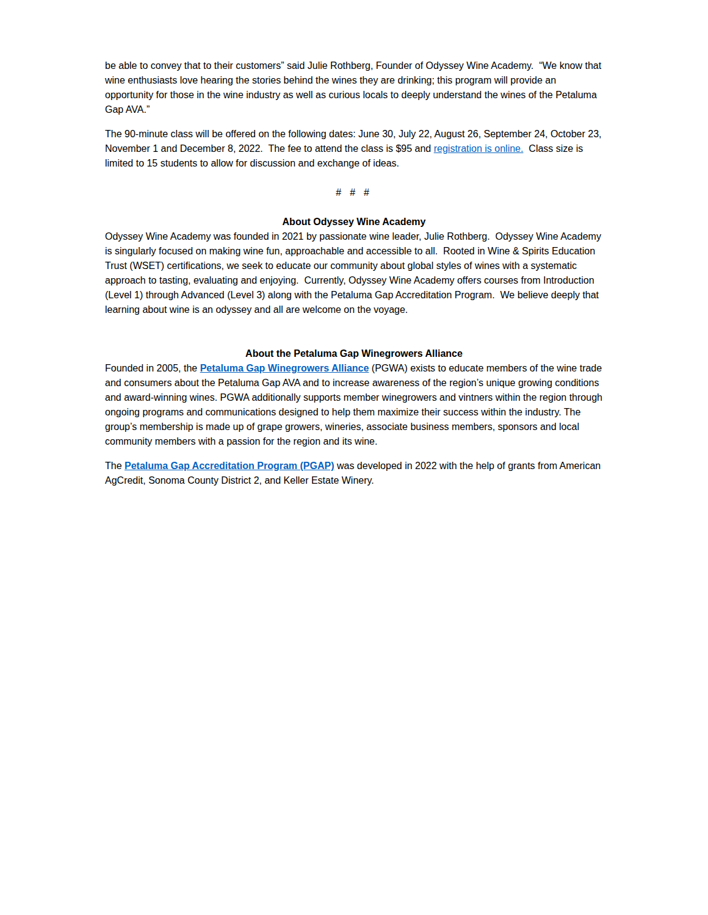be able to convey that to their customers” said Julie Rothberg, Founder of Odyssey Wine Academy. “We know that wine enthusiasts love hearing the stories behind the wines they are drinking; this program will provide an opportunity for those in the wine industry as well as curious locals to deeply understand the wines of the Petaluma Gap AVA.”
The 90-minute class will be offered on the following dates: June 30, July 22, August 26, September 24, October 23, November 1 and December 8, 2022. The fee to attend the class is $95 and registration is online. Class size is limited to 15 students to allow for discussion and exchange of ideas.
# # #
About Odyssey Wine Academy
Odyssey Wine Academy was founded in 2021 by passionate wine leader, Julie Rothberg. Odyssey Wine Academy is singularly focused on making wine fun, approachable and accessible to all. Rooted in Wine & Spirits Education Trust (WSET) certifications, we seek to educate our community about global styles of wines with a systematic approach to tasting, evaluating and enjoying. Currently, Odyssey Wine Academy offers courses from Introduction (Level 1) through Advanced (Level 3) along with the Petaluma Gap Accreditation Program. We believe deeply that learning about wine is an odyssey and all are welcome on the voyage.
About the Petaluma Gap Winegrowers Alliance
Founded in 2005, the Petaluma Gap Winegrowers Alliance (PGWA) exists to educate members of the wine trade and consumers about the Petaluma Gap AVA and to increase awareness of the region’s unique growing conditions and award-winning wines. PGWA additionally supports member winegrowers and vintners within the region through ongoing programs and communications designed to help them maximize their success within the industry. The group’s membership is made up of grape growers, wineries, associate business members, sponsors and local community members with a passion for the region and its wine.
The Petaluma Gap Accreditation Program (PGAP) was developed in 2022 with the help of grants from American AgCredit, Sonoma County District 2, and Keller Estate Winery.